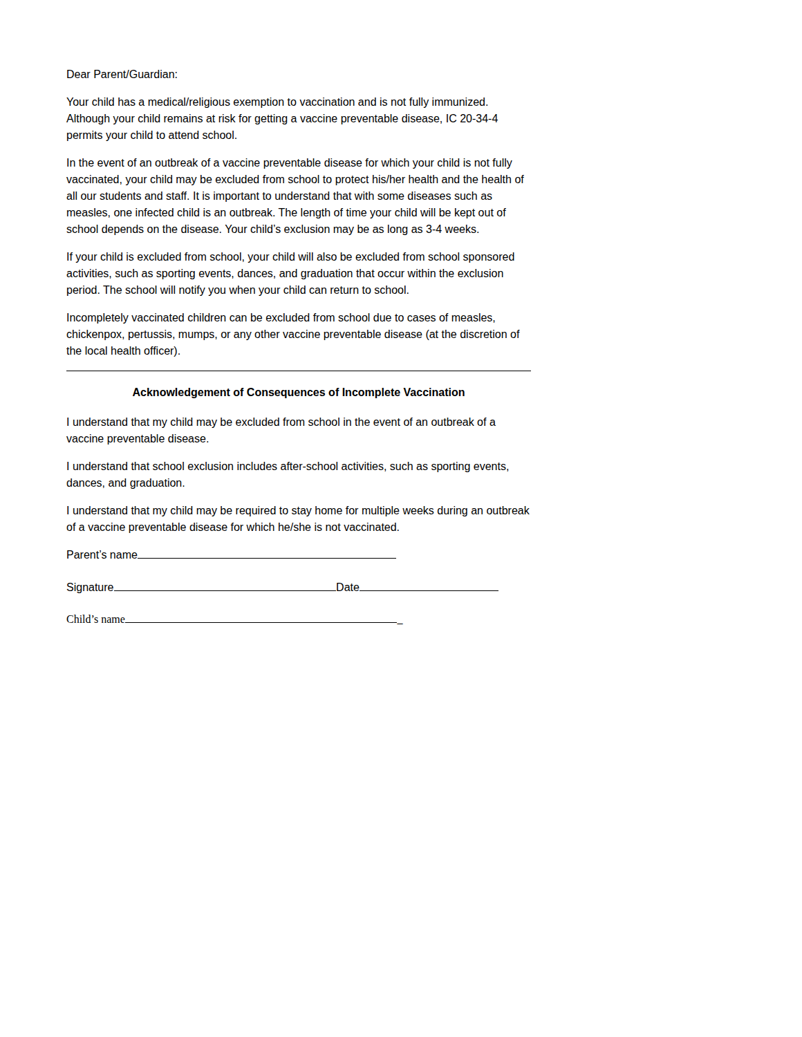Dear Parent/Guardian:
Your child has a medical/religious exemption to vaccination and is not fully immunized. Although your child remains at risk for getting a vaccine preventable disease, IC 20-34-4 permits your child to attend school.
In the event of an outbreak of a vaccine preventable disease for which your child is not fully vaccinated, your child may be excluded from school to protect his/her health and the health of all our students and staff. It is important to understand that with some diseases such as measles, one infected child is an outbreak. The length of time your child will be kept out of school depends on the disease. Your child’s exclusion may be as long as 3-4 weeks.
If your child is excluded from school, your child will also be excluded from school sponsored activities, such as sporting events, dances, and graduation that occur within the exclusion period. The school will notify you when your child can return to school.
Incompletely vaccinated children can be excluded from school due to cases of measles, chickenpox, pertussis, mumps, or any other vaccine preventable disease (at the discretion of the local health officer).
Acknowledgement of Consequences of Incomplete Vaccination
I understand that my child may be excluded from school in the event of an outbreak of a vaccine preventable disease.
I understand that school exclusion includes after-school activities, such as sporting events, dances, and graduation.
I understand that my child may be required to stay home for multiple weeks during an outbreak of a vaccine preventable disease for which he/she is not vaccinated.
Parent’s name
Signature Date
Child’s name _